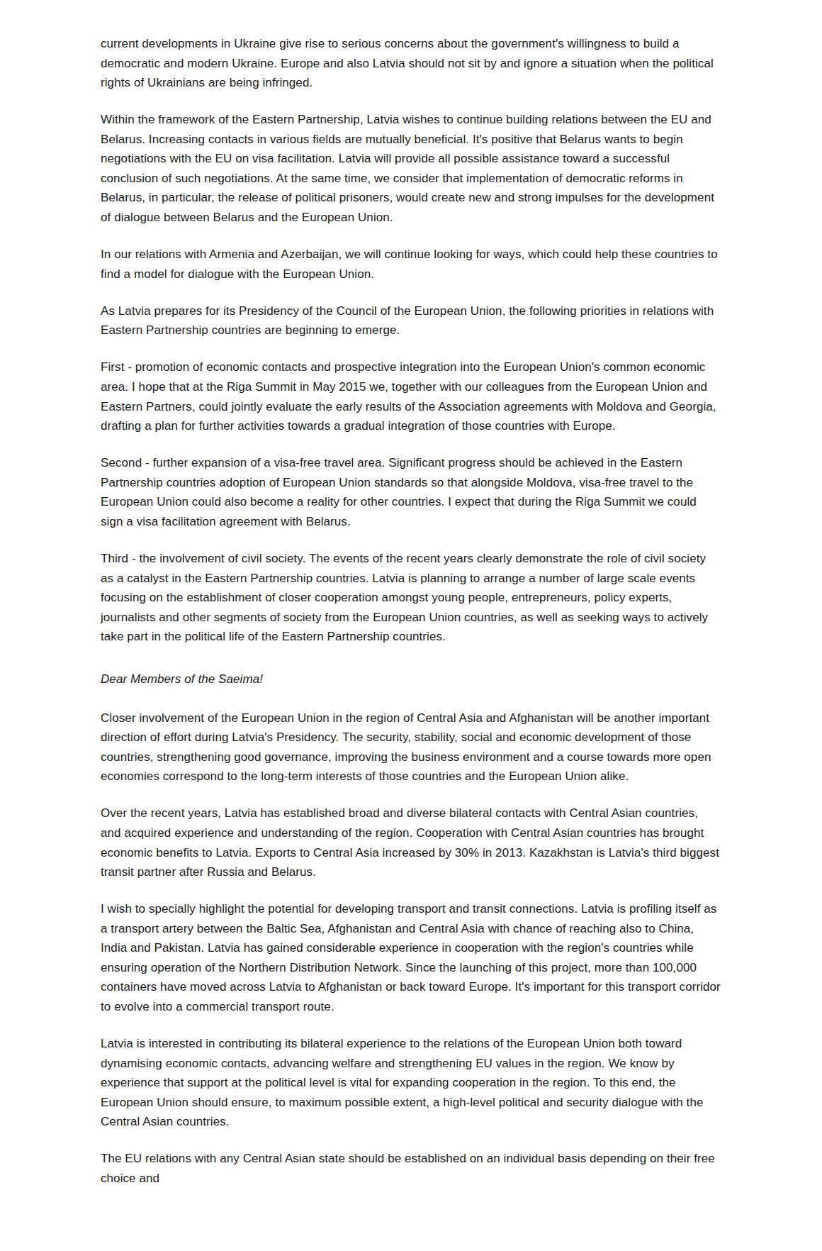current developments in Ukraine give rise to serious concerns about the government's willingness to build a democratic and modern Ukraine. Europe and also Latvia should not sit by and ignore a situation when the political rights of Ukrainians are being infringed.
Within the framework of the Eastern Partnership, Latvia wishes to continue building relations between the EU and Belarus. Increasing contacts in various fields are mutually beneficial. It's positive that Belarus wants to begin negotiations with the EU on visa facilitation. Latvia will provide all possible assistance toward a successful conclusion of such negotiations. At the same time, we consider that implementation of democratic reforms in Belarus, in particular, the release of political prisoners, would create new and strong impulses for the development of dialogue between Belarus and the European Union.
In our relations with Armenia and Azerbaijan, we will continue looking for ways, which could help these countries to find a model for dialogue with the European Union.
As Latvia prepares for its Presidency of the Council of the European Union, the following priorities in relations with Eastern Partnership countries are beginning to emerge.
First - promotion of economic contacts and prospective integration into the European Union's common economic area. I hope that at the Riga Summit in May 2015 we, together with our colleagues from the European Union and Eastern Partners, could jointly evaluate the early results of the Association agreements with Moldova and Georgia, drafting a plan for further activities towards a gradual integration of those countries with Europe.
Second - further expansion of a visa-free travel area. Significant progress should be achieved in the Eastern Partnership countries adoption of European Union standards so that alongside Moldova, visa-free travel to the European Union could also become a reality for other countries. I expect that during the Riga Summit we could sign a visa facilitation agreement with Belarus.
Third - the involvement of civil society. The events of the recent years clearly demonstrate the role of civil society as a catalyst in the Eastern Partnership countries. Latvia is planning to arrange a number of large scale events focusing on the establishment of closer cooperation amongst young people, entrepreneurs, policy experts, journalists and other segments of society from the European Union countries, as well as seeking ways to actively take part in the political life of the Eastern Partnership countries.
Dear Members of the Saeima!
Closer involvement of the European Union in the region of Central Asia and Afghanistan will be another important direction of effort during Latvia's Presidency. The security, stability, social and economic development of those countries, strengthening good governance, improving the business environment and a course towards more open economies correspond to the long-term interests of those countries and the European Union alike.
Over the recent years, Latvia has established broad and diverse bilateral contacts with Central Asian countries, and acquired experience and understanding of the region. Cooperation with Central Asian countries has brought economic benefits to Latvia. Exports to Central Asia increased by 30% in 2013. Kazakhstan is Latvia's third biggest transit partner after Russia and Belarus.
I wish to specially highlight the potential for developing transport and transit connections. Latvia is profiling itself as a transport artery between the Baltic Sea, Afghanistan and Central Asia with chance of reaching also to China, India and Pakistan. Latvia has gained considerable experience in cooperation with the region's countries while ensuring operation of the Northern Distribution Network. Since the launching of this project, more than 100,000 containers have moved across Latvia to Afghanistan or back toward Europe. It's important for this transport corridor to evolve into a commercial transport route.
Latvia is interested in contributing its bilateral experience to the relations of the European Union both toward dynamising economic contacts, advancing welfare and strengthening EU values in the region. We know by experience that support at the political level is vital for expanding cooperation in the region. To this end, the European Union should ensure, to maximum possible extent, a high-level political and security dialogue with the Central Asian countries.
The EU relations with any Central Asian state should be established on an individual basis depending on their free choice and